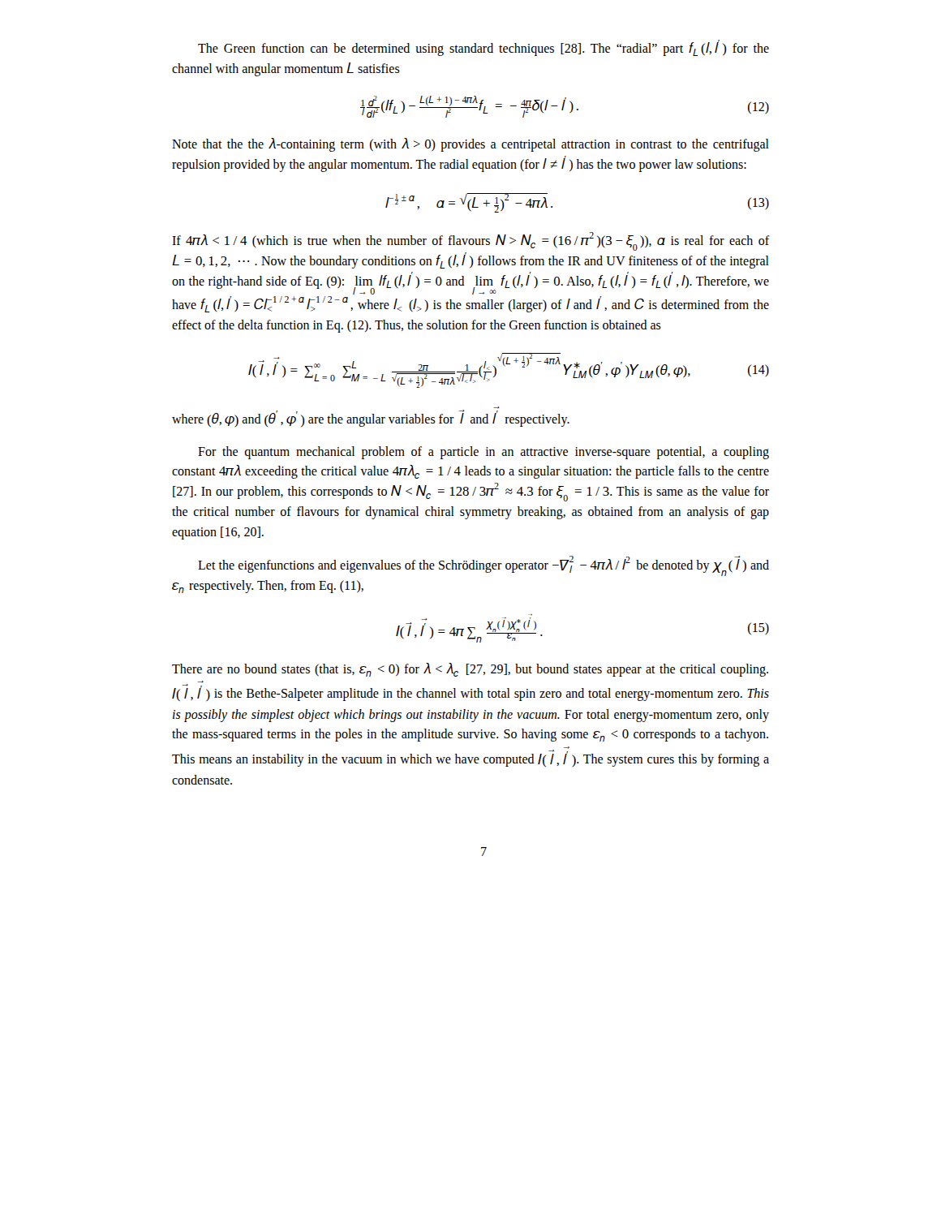The Green function can be determined using standard techniques [28]. The “radial” part fL(l,l′) for the channel with angular momentum L satisfies
1l d2dl2 (lfL) − L(L+1)−4πλ l2 fL = − 4πl2 δ(l−l′) . (12)
Note that the the λ-containing term (with λ>0) provides a centripetal attraction in contrast to the centrifugal repulsion provided by the angular momentum. The radial equation (for l≠l′) has the two power law solutions:
l−12±α , α= (L+12)2 −4πλ . (13)
If 4πλ<1/4 (which is true when the number of flavours N>Nc=(16/π2)(3−ξ0)), α is real for each of L=0,1,2,⋯. Now the boundary conditions on fL(l,l′) follows from the IR and UV finiteness of of the integral on the right-hand side of Eq. (9): liml→0lfL(l,l′)=0 and liml→∞fL(l,l′)=0. Also, fL(l,l′)=fL(l′,l). Therefore, we have fL(l,l′)=Cl<−1/2+αl>−1/2−α, where l< (l>) is the smaller (larger) of l and l′, and C is determined from the effect of the delta function in Eq. (12). Thus, the solution for the Green function is obtained as
I(l→,l′→) = ∑L=0∞ ∑M=−LL 2π (L+12)2−4πλ 1 l<l> (l<l>) (L+12)2−4πλ YLM∗ (θ′,φ′) YLM (θ,φ) , (14)
where (θ,φ) and (θ′,φ′) are the angular variables for l→ and l′→ respectively.
For the quantum mechanical problem of a particle in an attractive inverse-square potential, a coupling constant 4πλ exceeding the critical value 4πλc=1/4 leads to a singular situation: the particle falls to the centre [27]. In our problem, this corresponds to N<Nc=128/3π2≈4.3 for ξ0=1/3. This is same as the value for the critical number of flavours for dynamical chiral symmetry breaking, as obtained from an analysis of gap equation [16, 20].
Let the eigenfunctions and eigenvalues of the Schrödinger operator −∇l2−4πλ/l2 be denoted by χn(l→) and εn respectively. Then, from Eq. (11),
I(l→,l′→) = 4π ∑n χn(l→)χn∗(l′→) εn . (15)
There are no bound states (that is, εn<0) for λ<λc [27, 29], but bound states appear at the critical coupling. I(l→,l′→) is the Bethe-Salpeter amplitude in the channel with total spin zero and total energy-momentum zero. This is possibly the simplest object which brings out instability in the vacuum. For total energy-momentum zero, only the mass-squared terms in the poles in the amplitude survive. So having some εn<0 corresponds to a tachyon. This means an instability in the vacuum in which we have computed I(l→,l′→). The system cures this by forming a condensate.
7